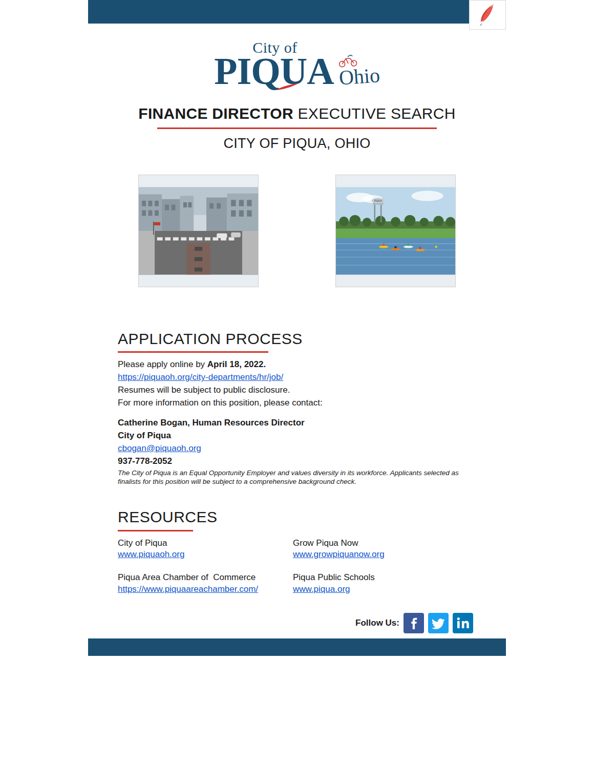City of PIQUA Ohio
FINANCE DIRECTOR EXECUTIVE SEARCH
CITY OF PIQUA, OHIO
PIQUA
APPLICATION PROCESS
Please apply online by April 18, 2022.
https://piquaoh.org/city-departments/hr/job/
Resumes will be subject to public disclosure.
For more information on this position, please contact:
Catherine Bogan, Human Resources Director
City of Piqua
cbogan@piquaoh.org
937-778-2052
The City of Piqua is an Equal Opportunity Employer and values diversity in its workforce. Applicants selected as finalists for this position will be subject to a comprehensive background check.
RESOURCES
City of Piqua
www.piquaoh.org
Grow Piqua Now
www.growpiquanow.org
Piqua Area Chamber of Commerce
https://www.piquaareachamber.com/
Piqua Public Schools
www.piqua.org
Follow Us: